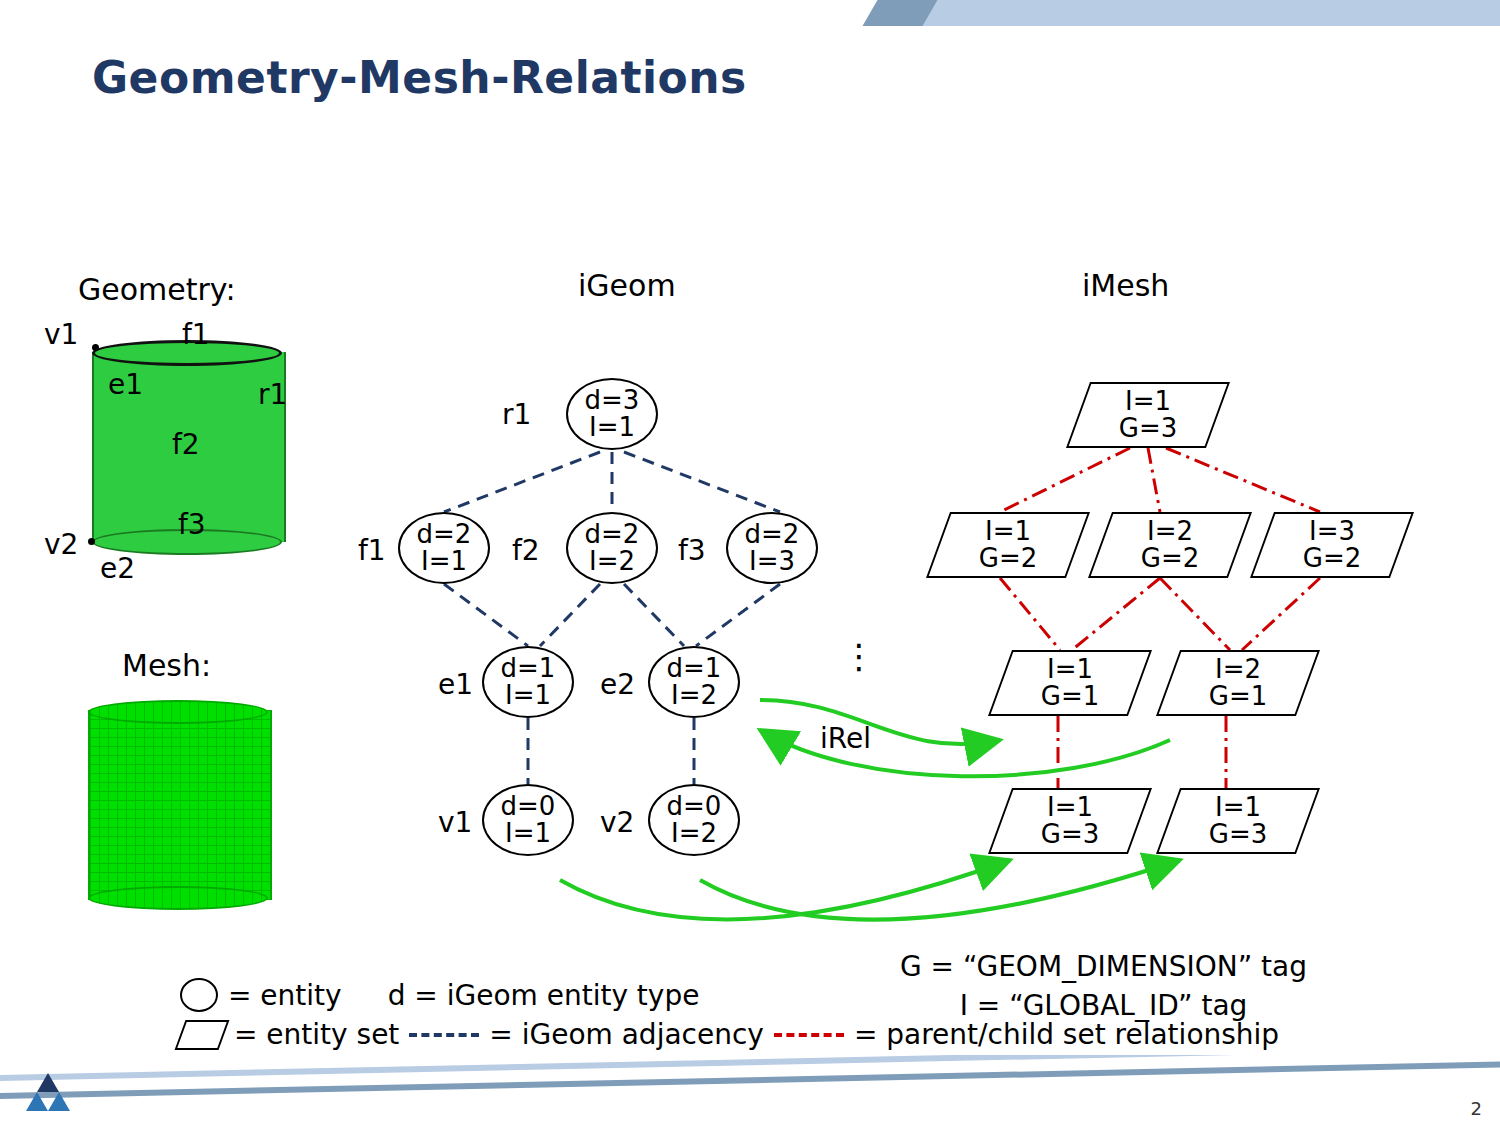Geometry-Mesh-Relations
Geometry:
iGeom
iMesh
Mesh:
v1
f1
e1
r1
f2
f3
v2
e2
d=3 I=1
d=2 I=1
d=2 I=2
d=2 I=3
d=1 I=1
d=1 I=2
d=0 I=1
d=0 I=2
r1
f1
f2
f3
e1
e2
v1
v2
⋮
iRel
I=1 G=3
I=1 G=2
I=2 G=2
I=3 G=2
I=1 G=1
I=2 G=1
I=1 G=3
I=1 G=3
= entity d = iGeom entity type
= entity set = iGeom adjacency = parent/child set relationship
G = “GEOM_DIMENSION” tag
I = “GLOBAL_ID” tag
2